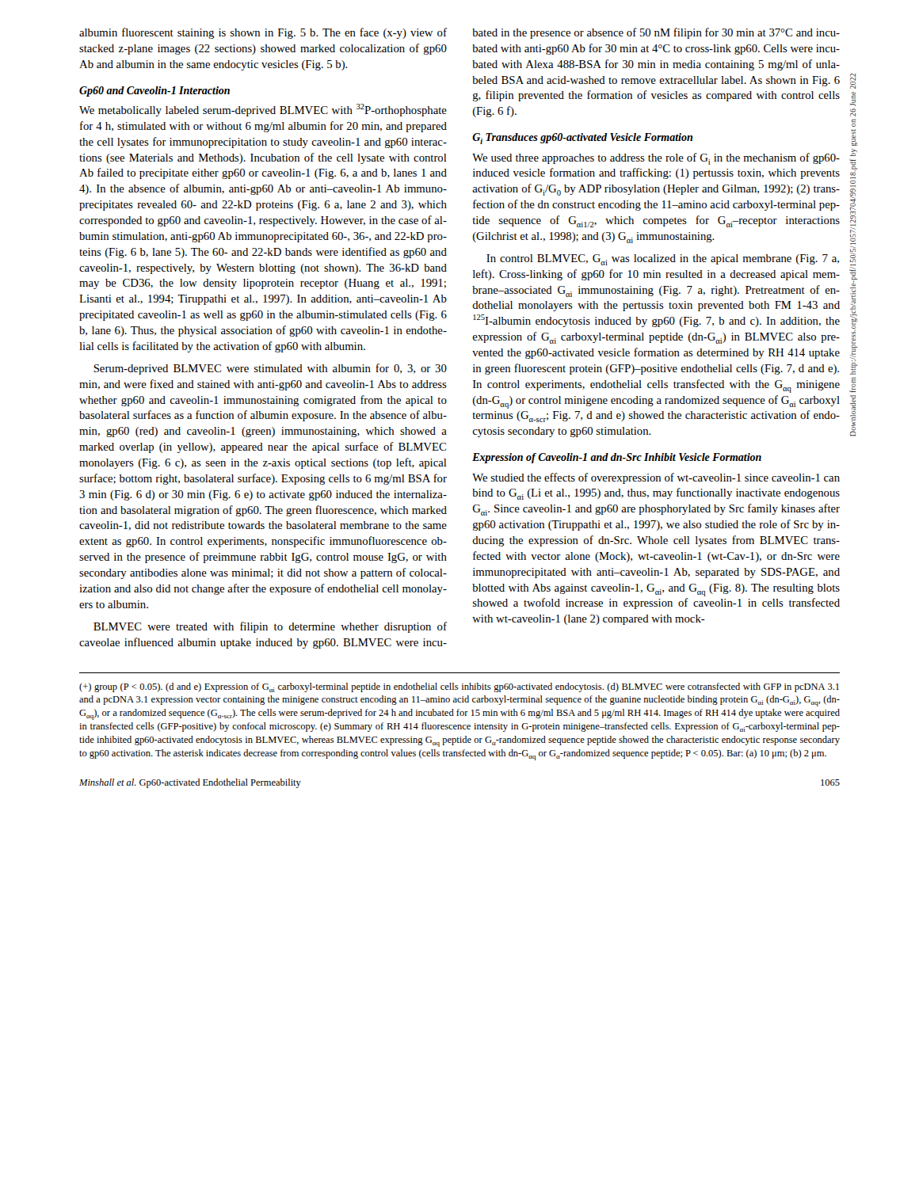Downloaded from http://rupress.org/jcb/article-pdf/150/5/1057/1293704/991018.pdf by guest on 26 June 2022
albumin fluorescent staining is shown in Fig. 5 b. The en face (x-y) view of stacked z-plane images (22 sections) showed marked colocalization of gp60 Ab and albumin in the same endocytic vesicles (Fig. 5 b).
Gp60 and Caveolin-1 Interaction
We metabolically labeled serum-deprived BLMVEC with 32P-orthophosphate for 4 h, stimulated with or without 6 mg/ml albumin for 20 min, and prepared the cell lysates for immunoprecipitation to study caveolin-1 and gp60 interactions (see Materials and Methods). Incubation of the cell lysate with control Ab failed to precipitate either gp60 or caveolin-1 (Fig. 6, a and b, lanes 1 and 4). In the absence of albumin, anti-gp60 Ab or anti–caveolin-1 Ab immunoprecipitates revealed 60- and 22-kD proteins (Fig. 6 a, lane 2 and 3), which corresponded to gp60 and caveolin-1, respectively. However, in the case of albumin stimulation, anti-gp60 Ab immunoprecipitated 60-, 36-, and 22-kD proteins (Fig. 6 b, lane 5). The 60- and 22-kD bands were identified as gp60 and caveolin-1, respectively, by Western blotting (not shown). The 36-kD band may be CD36, the low density lipoprotein receptor (Huang et al., 1991; Lisanti et al., 1994; Tiruppathi et al., 1997). In addition, anti–caveolin-1 Ab precipitated caveolin-1 as well as gp60 in the albumin-stimulated cells (Fig. 6 b, lane 6). Thus, the physical association of gp60 with caveolin-1 in endothelial cells is facilitated by the activation of gp60 with albumin.
Serum-deprived BLMVEC were stimulated with albumin for 0, 3, or 30 min, and were fixed and stained with anti-gp60 and caveolin-1 Abs to address whether gp60 and caveolin-1 immunostaining comigrated from the apical to basolateral surfaces as a function of albumin exposure. In the absence of albumin, gp60 (red) and caveolin-1 (green) immunostaining, which showed a marked overlap (in yellow), appeared near the apical surface of BLMVEC monolayers (Fig. 6 c), as seen in the z-axis optical sections (top left, apical surface; bottom right, basolateral surface). Exposing cells to 6 mg/ml BSA for 3 min (Fig. 6 d) or 30 min (Fig. 6 e) to activate gp60 induced the internalization and basolateral migration of gp60. The green fluorescence, which marked caveolin-1, did not redistribute towards the basolateral membrane to the same extent as gp60. In control experiments, nonspecific immunofluorescence observed in the presence of preimmune rabbit IgG, control mouse IgG, or with secondary antibodies alone was minimal; it did not show a pattern of colocalization and also did not change after the exposure of endothelial cell monolayers to albumin.
BLMVEC were treated with filipin to determine whether disruption of caveolae influenced albumin uptake induced by gp60. BLMVEC were incubated in the presence or absence of 50 nM filipin for 30 min at 37°C and incubated with anti-gp60 Ab for 30 min at 4°C to cross-link gp60. Cells were incubated with Alexa 488-BSA for 30 min in media containing 5 mg/ml of unlabeled BSA and acid-washed to remove extracellular label. As shown in Fig. 6 g, filipin prevented the formation of vesicles as compared with control cells (Fig. 6 f).
Gi Transduces gp60-activated Vesicle Formation
We used three approaches to address the role of Gi in the mechanism of gp60-induced vesicle formation and trafficking: (1) pertussis toxin, which prevents activation of Gi/G0 by ADP ribosylation (Hepler and Gilman, 1992); (2) transfection of the dn construct encoding the 11–amino acid carboxyl-terminal peptide sequence of Gαi1/2, which competes for Gαi–receptor interactions (Gilchrist et al., 1998); and (3) Gαi immunostaining.
In control BLMVEC, Gαi was localized in the apical membrane (Fig. 7 a, left). Cross-linking of gp60 for 10 min resulted in a decreased apical membrane–associated Gαi immunostaining (Fig. 7 a, right). Pretreatment of endothelial monolayers with the pertussis toxin prevented both FM 1-43 and 125I-albumin endocytosis induced by gp60 (Fig. 7, b and c). In addition, the expression of Gαi carboxyl-terminal peptide (dn-Gαi) in BLMVEC also prevented the gp60-activated vesicle formation as determined by RH 414 uptake in green fluorescent protein (GFP)–positive endothelial cells (Fig. 7, d and e). In control experiments, endothelial cells transfected with the Gαq minigene (dn-Gαq) or control minigene encoding a randomized sequence of Gαi carboxyl terminus (Gα-scr; Fig. 7, d and e) showed the characteristic activation of endocytosis secondary to gp60 stimulation.
Expression of Caveolin-1 and dn-Src Inhibit Vesicle Formation
We studied the effects of overexpression of wt-caveolin-1 since caveolin-1 can bind to Gαi (Li et al., 1995) and, thus, may functionally inactivate endogenous Gαi. Since caveolin-1 and gp60 are phosphorylated by Src family kinases after gp60 activation (Tiruppathi et al., 1997), we also studied the role of Src by inducing the expression of dn-Src. Whole cell lysates from BLMVEC transfected with vector alone (Mock), wt-caveolin-1 (wt-Cav-1), or dn-Src were immunoprecipitated with anti–caveolin-1 Ab, separated by SDS-PAGE, and blotted with Abs against caveolin-1, Gαi, and Gαq (Fig. 8). The resulting blots showed a twofold increase in expression of caveolin-1 in cells transfected with wt-caveolin-1 (lane 2) compared with mock-
(+) group (P < 0.05). (d and e) Expression of Gαi carboxyl-terminal peptide in endothelial cells inhibits gp60-activated endocytosis. (d) BLMVEC were cotransfected with GFP in pcDNA 3.1 and a pcDNA 3.1 expression vector containing the minigene construct encoding an 11–amino acid carboxyl-terminal sequence of the guanine nucleotide binding protein Gαi (dn-Gαi), Gαq, (dn-Gαq), or a randomized sequence (Gα-scr). The cells were serum-deprived for 24 h and incubated for 15 min with 6 mg/ml BSA and 5 μg/ml RH 414. Images of RH 414 dye uptake were acquired in transfected cells (GFP-positive) by confocal microscopy. (e) Summary of RH 414 fluorescence intensity in G-protein minigene–transfected cells. Expression of Gαi-carboxyl-terminal peptide inhibited gp60-activated endocytosis in BLMVEC, whereas BLMVEC expressing Gαq peptide or Gα-randomized sequence peptide showed the characteristic endocytic response secondary to gp60 activation. The asterisk indicates decrease from corresponding control values (cells transfected with dn-Gαq or Gα-randomized sequence peptide; P < 0.05). Bar: (a) 10 μm; (b) 2 μm.
Minshall et al. Gp60-activated Endothelial Permeability 1065